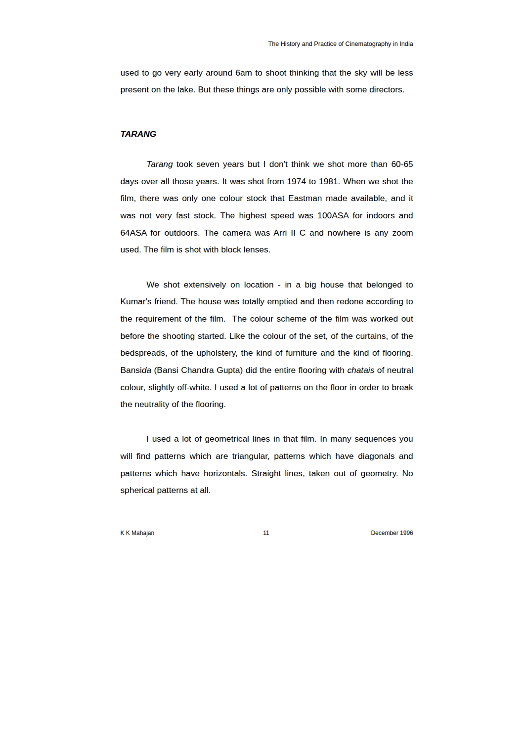The History and Practice of Cinematography in India
used to go very early around 6am to shoot thinking that the sky will be less present on the lake. But these things are only possible with some directors.
TARANG
Tarang took seven years but I don't think we shot more than 60-65 days over all those years. It was shot from 1974 to 1981. When we shot the film, there was only one colour stock that Eastman made available, and it was not very fast stock. The highest speed was 100ASA for indoors and 64ASA for outdoors. The camera was Arri II C and nowhere is any zoom used. The film is shot with block lenses.
We shot extensively on location - in a big house that belonged to Kumar's friend. The house was totally emptied and then redone according to the requirement of the film. The colour scheme of the film was worked out before the shooting started. Like the colour of the set, of the curtains, of the bedspreads, of the upholstery, the kind of furniture and the kind of flooring. Bansida (Bansi Chandra Gupta) did the entire flooring with chatais of neutral colour, slightly off-white. I used a lot of patterns on the floor in order to break the neutrality of the flooring.
I used a lot of geometrical lines in that film. In many sequences you will find patterns which are triangular, patterns which have diagonals and patterns which have horizontals. Straight lines, taken out of geometry. No spherical patterns at all.
K K Mahajan
11
December 1996